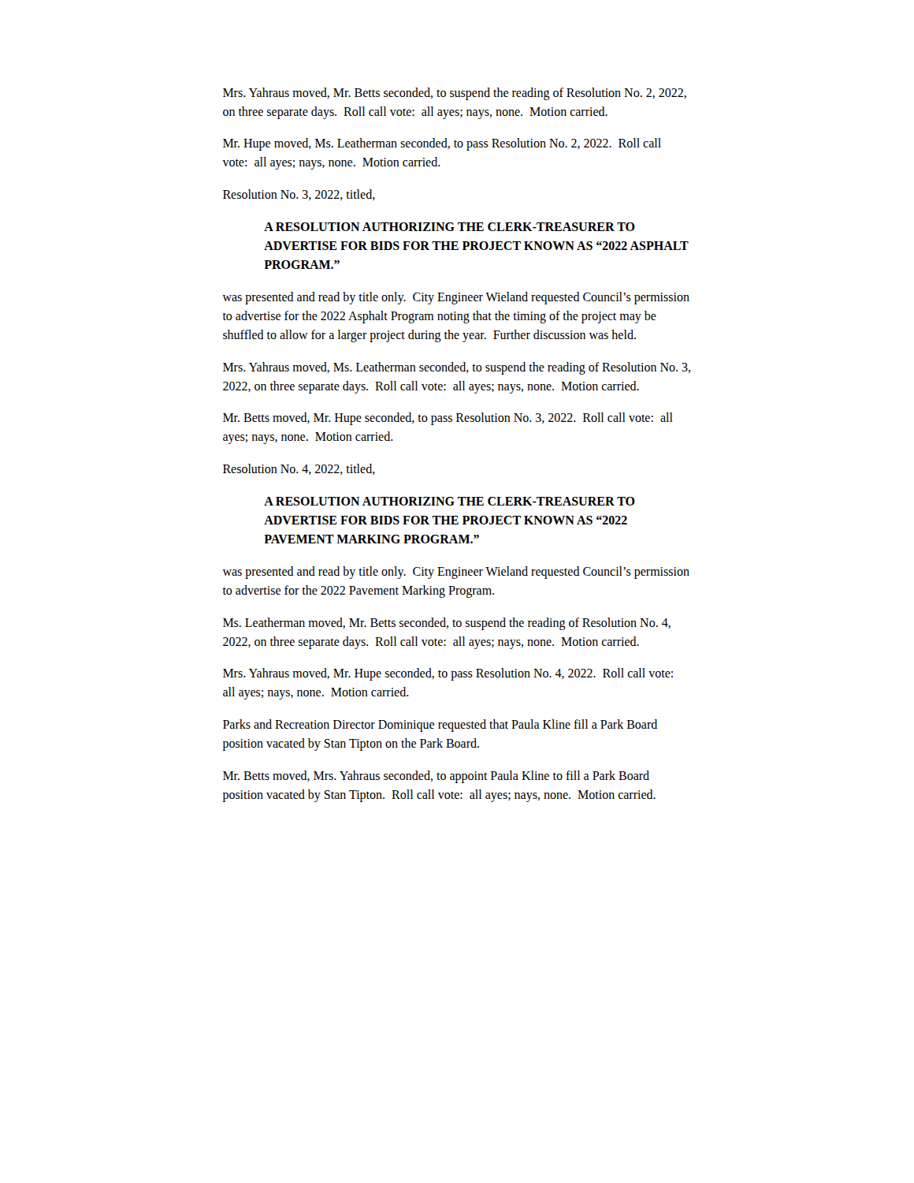Mrs. Yahraus moved, Mr. Betts seconded, to suspend the reading of Resolution No. 2, 2022, on three separate days. Roll call vote: all ayes; nays, none. Motion carried.
Mr. Hupe moved, Ms. Leatherman seconded, to pass Resolution No. 2, 2022. Roll call vote: all ayes; nays, none. Motion carried.
Resolution No. 3, 2022, titled,
A RESOLUTION AUTHORIZING THE CLERK-TREASURER TO ADVERTISE FOR BIDS FOR THE PROJECT KNOWN AS “2022 ASPHALT PROGRAM.”
was presented and read by title only. City Engineer Wieland requested Council’s permission to advertise for the 2022 Asphalt Program noting that the timing of the project may be shuffled to allow for a larger project during the year. Further discussion was held.
Mrs. Yahraus moved, Ms. Leatherman seconded, to suspend the reading of Resolution No. 3, 2022, on three separate days. Roll call vote: all ayes; nays, none. Motion carried.
Mr. Betts moved, Mr. Hupe seconded, to pass Resolution No. 3, 2022. Roll call vote: all ayes; nays, none. Motion carried.
Resolution No. 4, 2022, titled,
A RESOLUTION AUTHORIZING THE CLERK-TREASURER TO ADVERTISE FOR BIDS FOR THE PROJECT KNOWN AS “2022 PAVEMENT MARKING PROGRAM.”
was presented and read by title only. City Engineer Wieland requested Council’s permission to advertise for the 2022 Pavement Marking Program.
Ms. Leatherman moved, Mr. Betts seconded, to suspend the reading of Resolution No. 4, 2022, on three separate days. Roll call vote: all ayes; nays, none. Motion carried.
Mrs. Yahraus moved, Mr. Hupe seconded, to pass Resolution No. 4, 2022. Roll call vote: all ayes; nays, none. Motion carried.
Parks and Recreation Director Dominique requested that Paula Kline fill a Park Board position vacated by Stan Tipton on the Park Board.
Mr. Betts moved, Mrs. Yahraus seconded, to appoint Paula Kline to fill a Park Board position vacated by Stan Tipton. Roll call vote: all ayes; nays, none. Motion carried.